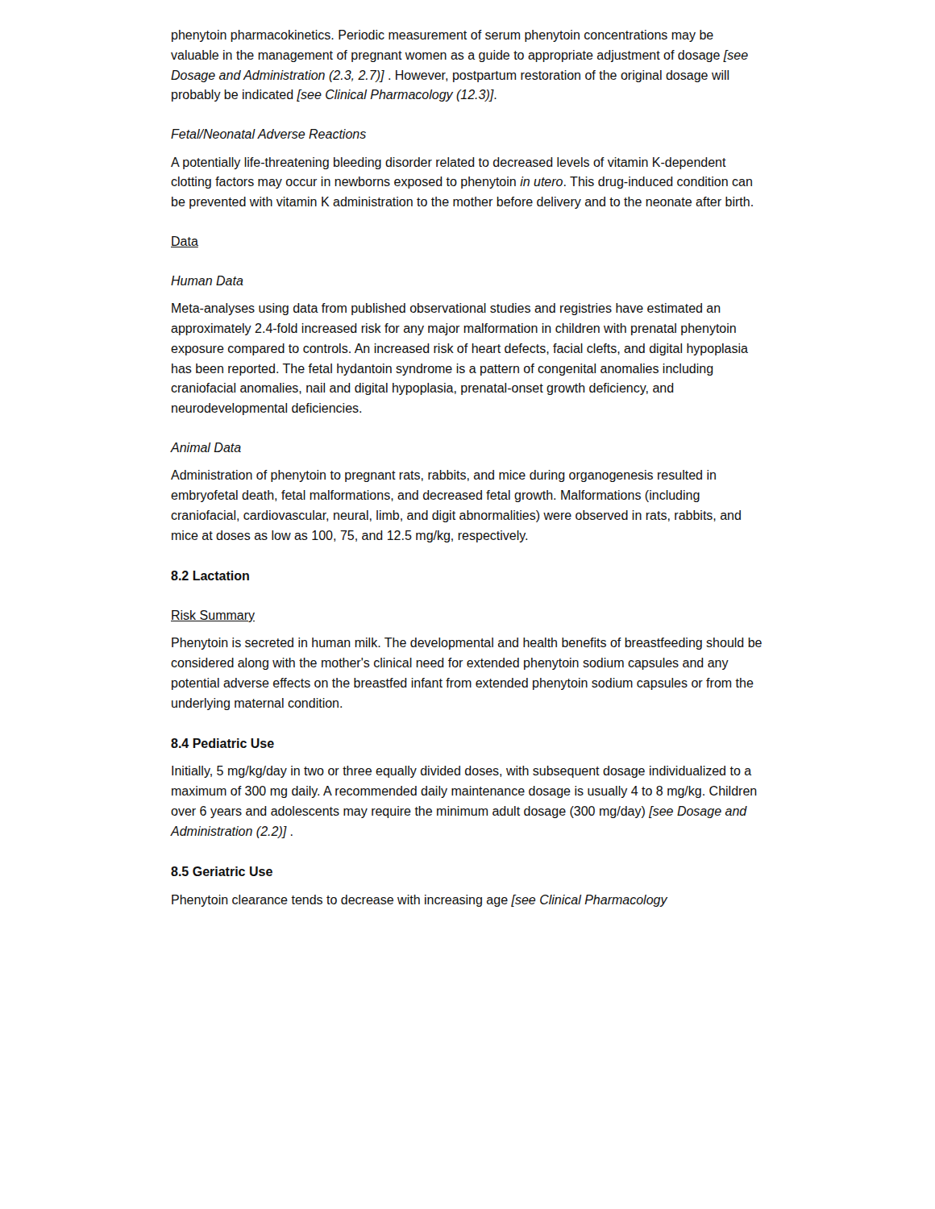phenytoin pharmacokinetics. Periodic measurement of serum phenytoin concentrations may be valuable in the management of pregnant women as a guide to appropriate adjustment of dosage [see Dosage and Administration (2.3, 2.7)] . However, postpartum restoration of the original dosage will probably be indicated [see Clinical Pharmacology (12.3)].
Fetal/Neonatal Adverse Reactions
A potentially life-threatening bleeding disorder related to decreased levels of vitamin K-dependent clotting factors may occur in newborns exposed to phenytoin in utero. This drug-induced condition can be prevented with vitamin K administration to the mother before delivery and to the neonate after birth.
Data
Human Data
Meta-analyses using data from published observational studies and registries have estimated an approximately 2.4-fold increased risk for any major malformation in children with prenatal phenytoin exposure compared to controls. An increased risk of heart defects, facial clefts, and digital hypoplasia has been reported. The fetal hydantoin syndrome is a pattern of congenital anomalies including craniofacial anomalies, nail and digital hypoplasia, prenatal-onset growth deficiency, and neurodevelopmental deficiencies.
Animal Data
Administration of phenytoin to pregnant rats, rabbits, and mice during organogenesis resulted in embryofetal death, fetal malformations, and decreased fetal growth. Malformations (including craniofacial, cardiovascular, neural, limb, and digit abnormalities) were observed in rats, rabbits, and mice at doses as low as 100, 75, and 12.5 mg/kg, respectively.
8.2 Lactation
Risk Summary
Phenytoin is secreted in human milk. The developmental and health benefits of breastfeeding should be considered along with the mother's clinical need for extended phenytoin sodium capsules and any potential adverse effects on the breastfed infant from extended phenytoin sodium capsules or from the underlying maternal condition.
8.4 Pediatric Use
Initially, 5 mg/kg/day in two or three equally divided doses, with subsequent dosage individualized to a maximum of 300 mg daily. A recommended daily maintenance dosage is usually 4 to 8 mg/kg. Children over 6 years and adolescents may require the minimum adult dosage (300 mg/day) [see Dosage and Administration (2.2)] .
8.5 Geriatric Use
Phenytoin clearance tends to decrease with increasing age [see Clinical Pharmacology